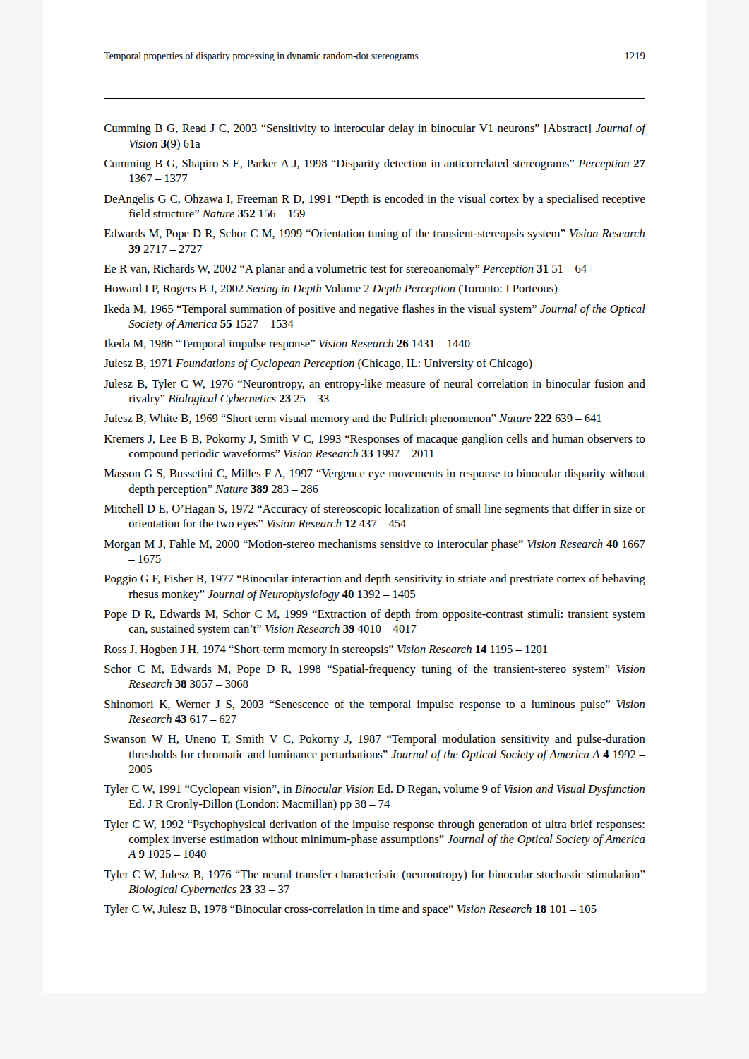Temporal properties of disparity processing in dynamic random-dot stereograms 1219
Cumming B G, Read J C, 2003 “Sensitivity to interocular delay in binocular V1 neurons” [Abstract] Journal of Vision 3(9) 61a
Cumming B G, Shapiro S E, Parker A J, 1998 “Disparity detection in anticorrelated stereograms” Perception 27 1367 – 1377
DeAngelis G C, Ohzawa I, Freeman R D, 1991 “Depth is encoded in the visual cortex by a specialised receptive field structure” Nature 352 156 – 159
Edwards M, Pope D R, Schor C M, 1999 “Orientation tuning of the transient-stereopsis system” Vision Research 39 2717 – 2727
Ee R van, Richards W, 2002 “A planar and a volumetric test for stereoanomaly” Perception 31 51 – 64
Howard I P, Rogers B J, 2002 Seeing in Depth Volume 2 Depth Perception (Toronto: I Porteous)
Ikeda M, 1965 “Temporal summation of positive and negative flashes in the visual system” Journal of the Optical Society of America 55 1527 – 1534
Ikeda M, 1986 “Temporal impulse response” Vision Research 26 1431 – 1440
Julesz B, 1971 Foundations of Cyclopean Perception (Chicago, IL: University of Chicago)
Julesz B, Tyler C W, 1976 “Neurontropy, an entropy-like measure of neural correlation in binocular fusion and rivalry” Biological Cybernetics 23 25 – 33
Julesz B, White B, 1969 “Short term visual memory and the Pulfrich phenomenon” Nature 222 639 – 641
Kremers J, Lee B B, Pokorny J, Smith V C, 1993 “Responses of macaque ganglion cells and human observers to compound periodic waveforms” Vision Research 33 1997 – 2011
Masson G S, Bussetini C, Milles F A, 1997 “Vergence eye movements in response to binocular disparity without depth perception” Nature 389 283 – 286
Mitchell D E, O’Hagan S, 1972 “Accuracy of stereoscopic localization of small line segments that differ in size or orientation for the two eyes” Vision Research 12 437 – 454
Morgan M J, Fahle M, 2000 “Motion-stereo mechanisms sensitive to interocular phase” Vision Research 40 1667 – 1675
Poggio G F, Fisher B, 1977 “Binocular interaction and depth sensitivity in striate and prestriate cortex of behaving rhesus monkey” Journal of Neurophysiology 40 1392 – 1405
Pope D R, Edwards M, Schor C M, 1999 “Extraction of depth from opposite-contrast stimuli: transient system can, sustained system can’t” Vision Research 39 4010 – 4017
Ross J, Hogben J H, 1974 “Short-term memory in stereopsis” Vision Research 14 1195 – 1201
Schor C M, Edwards M, Pope D R, 1998 “Spatial-frequency tuning of the transient-stereo system” Vision Research 38 3057 – 3068
Shinomori K, Werner J S, 2003 “Senescence of the temporal impulse response to a luminous pulse” Vision Research 43 617 – 627
Swanson W H, Uneno T, Smith V C, Pokorny J, 1987 “Temporal modulation sensitivity and pulse-duration thresholds for chromatic and luminance perturbations” Journal of the Optical Society of America A 4 1992 – 2005
Tyler C W, 1991 “Cyclopean vision”, in Binocular Vision Ed. D Regan, volume 9 of Vision and Visual Dysfunction Ed. J R Cronly-Dillon (London: Macmillan) pp 38 – 74
Tyler C W, 1992 “Psychophysical derivation of the impulse response through generation of ultra brief responses: complex inverse estimation without minimum-phase assumptions” Journal of the Optical Society of America A 9 1025 – 1040
Tyler C W, Julesz B, 1976 “The neural transfer characteristic (neurontropy) for binocular stochastic stimulation” Biological Cybernetics 23 33 – 37
Tyler C W, Julesz B, 1978 “Binocular cross-correlation in time and space” Vision Research 18 101 – 105